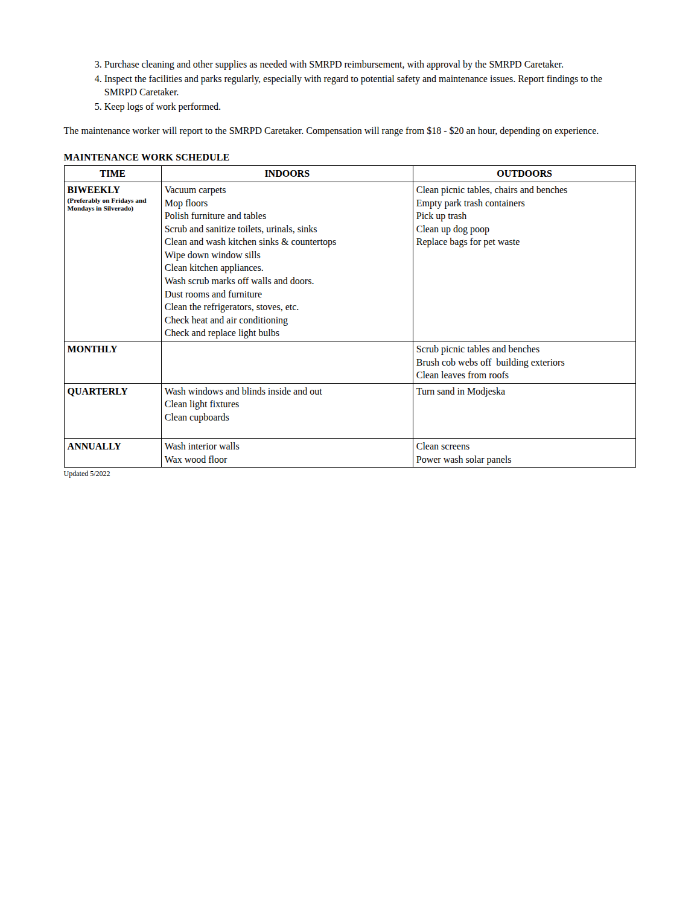Purchase cleaning and other supplies as needed with SMRPD reimbursement, with approval by the SMRPD Caretaker.
Inspect the facilities and parks regularly, especially with regard to potential safety and maintenance issues. Report findings to the SMRPD Caretaker.
Keep logs of work performed.
The maintenance worker will report to the SMRPD Caretaker. Compensation will range from $18 - $20 an hour, depending on experience.
MAINTENANCE WORK SCHEDULE
| TIME | INDOORS | OUTDOORS |
| --- | --- | --- |
| BIWEEKLY (Preferably on Fridays and Mondays in Silverado) | Vacuum carpets Mop floors Polish furniture and tables Scrub and sanitize toilets, urinals, sinks Clean and wash kitchen sinks & countertops Wipe down window sills Clean kitchen appliances. Wash scrub marks off walls and doors. Dust rooms and furniture Clean the refrigerators, stoves, etc. Check heat and air conditioning Check and replace light bulbs | Clean picnic tables, chairs and benches Empty park trash containers Pick up trash Clean up dog poop Replace bags for pet waste |
| MONTHLY | | Scrub picnic tables and benches Brush cob webs off building exteriors Clean leaves from roofs |
| QUARTERLY | Wash windows and blinds inside and out Clean light fixtures Clean cupboards | Turn sand in Modjeska |
| ANNUALLY | Wash interior walls Wax wood floor | Clean screens Power wash solar panels |
Updated 5/2022